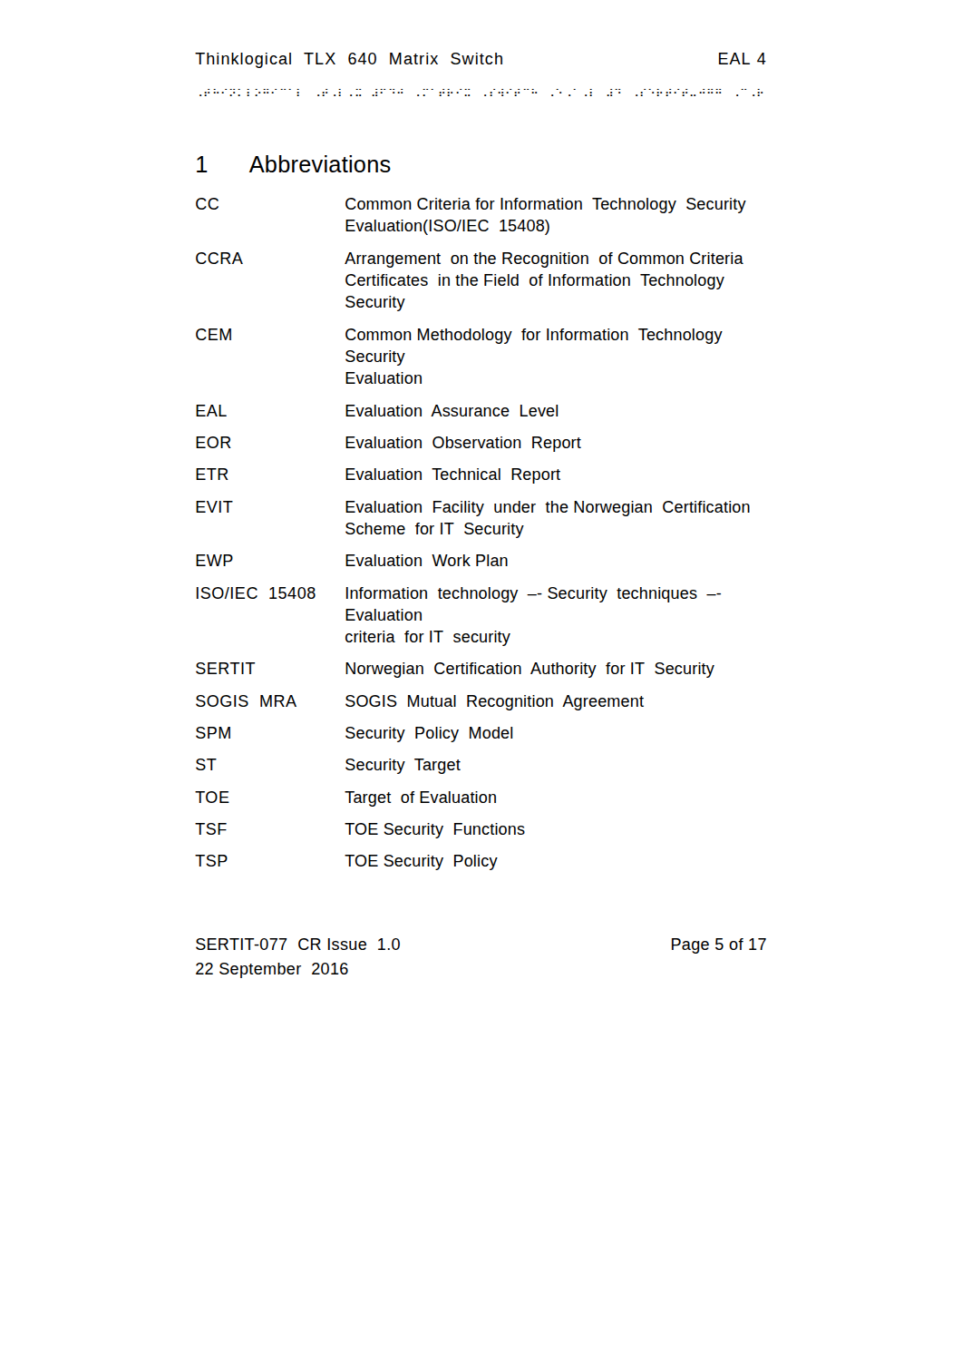Thinklogical TLX 640 Matrix Switch
EAL 4
⠠⠞⠓⠊⠝⠅⠇⠕⠛⠊⠉⠁⠇⠀⠠⠞⠠⠇⠠⠭⠀⠼⠋⠙⠚⠀⠠⠍⠁⠞⠗⠊⠭⠀⠠⠎⠺⠊⠞⠉⠓⠀⠠⠑⠠⠁⠠⠇⠀⠼⠙⠀⠠⠎⠑⠗⠞⠊⠞⠤⠚⠛⠛⠀⠠⠉⠠⠗⠀⠠⠊⠎⠎⠥⠑⠀⠼⠁⠲⠚
1 Abbreviations
CC
Common Criteria for Information Technology SecurityEvaluation(ISO/IEC 15408)
CCRA
Arrangement on the Recognition of Common CriteriaCertificates in the Field of Information Technology Security
CEM
Common Methodology for Information Technology SecurityEvaluation
EAL
Evaluation Assurance Level
EOR
Evaluation Observation Report
ETR
Evaluation Technical Report
EVIT
Evaluation Facility under the Norwegian CertificationScheme for IT Security
EWP
Evaluation Work Plan
ISO/IEC 15408
Information technology –- Security techniques –- Evaluationcriteria for IT security
SERTIT
Norwegian Certification Authority for IT Security
SOGIS MRA
SOGIS Mutual Recognition Agreement
SPM
Security Policy Model
ST
Security Target
TOE
Target of Evaluation
TSF
TOE Security Functions
TSP
TOE Security Policy
SERTIT-077 CR Issue 1.0
22 September 2016
Page 5 of 17